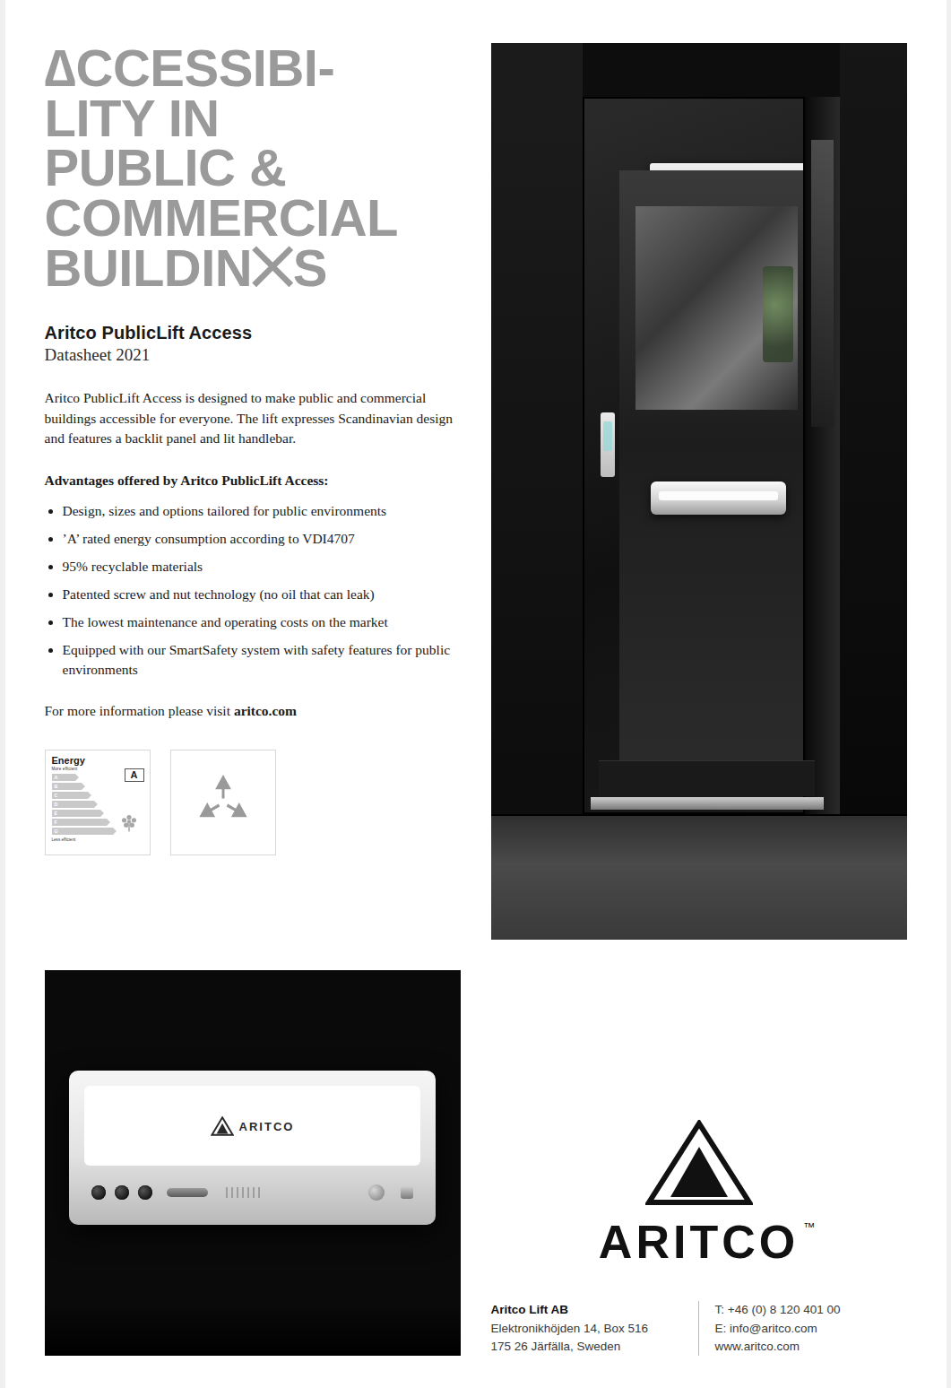∆CCESSIBI-
LITY IN
PUBLIC &
COMMERCIAL
BUILDIN⨉S
Aritco PublicLift Access
Datasheet 2021
Aritco PublicLift Access is designed to make public and commercial buildings accessible for everyone. The lift expresses Scandinavian design and features a backlit panel and lit handlebar.
Advantages offered by Aritco PublicLift Access:
Design, sizes and options tailored for public environments
’A’ rated energy consumption according to VDI4707
95% recyclable materials
Patented screw and nut technology (no oil that can leak)
The lowest maintenance and operating costs on the market
Equipped with our SmartSafety system with safety features for public environments
For more information please visit aritco.com
Energy
More efficient
A
B
C
D
E
F
G
Less efficient
A
ARITCO
ARITCO™
Aritco Lift AB
Elektronikhöjden 14, Box 516
175 26 Järfälla, Sweden
T: +46 (0) 8 120 401 00
E: info@aritco.com
www.aritco.com